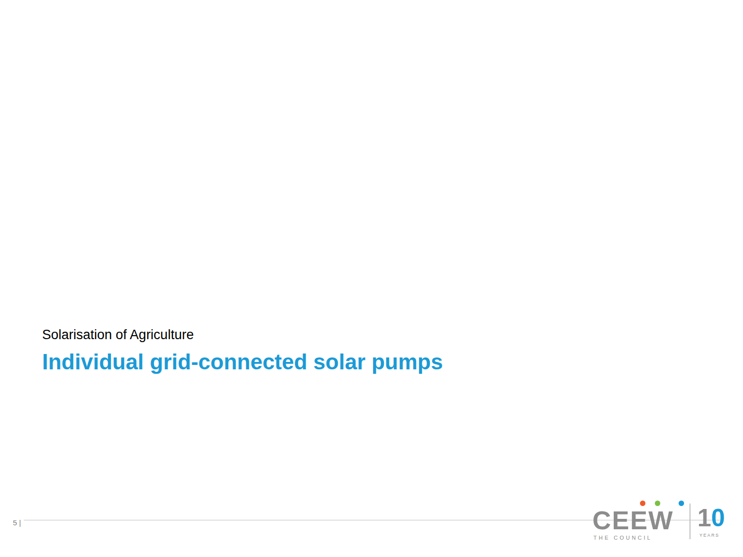Solarisation of Agriculture
Individual grid-connected solar pumps
5 |
CEEW
THE COUNCIL
10
YEARS